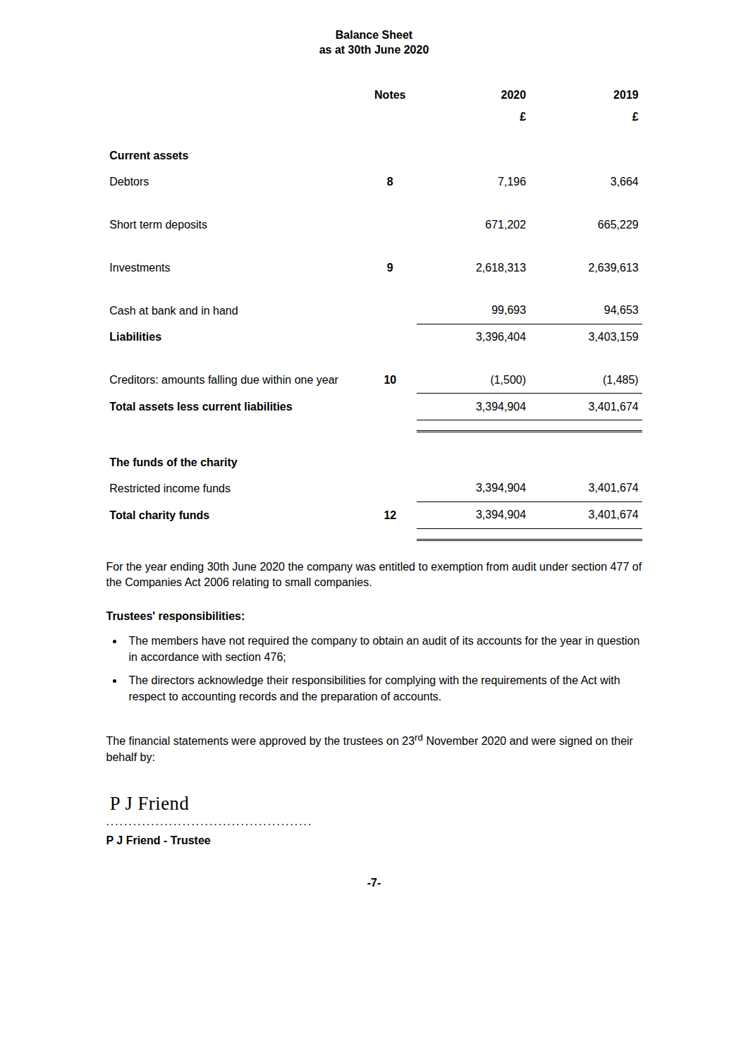Balance Sheet
as at 30th June 2020
| | Notes | 2020 | 2019 |
| --- | --- | --- | --- |
| | | £ | £ |
| Current assets | | | |
| Debtors | 8 | 7,196 | 3,664 |
| Short term deposits | | 671,202 | 665,229 |
| Investments | 9 | 2,618,313 | 2,639,613 |
| Cash at bank and in hand | | 99,693 | 94,653 |
| Liabilities | | 3,396,404 | 3,403,159 |
| Creditors: amounts falling due within one year | 10 | (1,500) | (1,485) |
| Total assets less current liabilities | | 3,394,904 | 3,401,674 |
| The funds of the charity | | | |
| Restricted income funds | | 3,394,904 | 3,401,674 |
| Total charity funds | 12 | 3,394,904 | 3,401,674 |
For the year ending 30th June 2020 the company was entitled to exemption from audit under section 477 of the Companies Act 2006 relating to small companies.
Trustees' responsibilities:
The members have not required the company to obtain an audit of its accounts for the year in question in accordance with section 476;
The directors acknowledge their responsibilities for complying with the requirements of the Act with respect to accounting records and the preparation of accounts.
The financial statements were approved by the trustees on 23rd November 2020 and were signed on their behalf by:
P J Friend
..............................................
P J Friend - Trustee
-7-